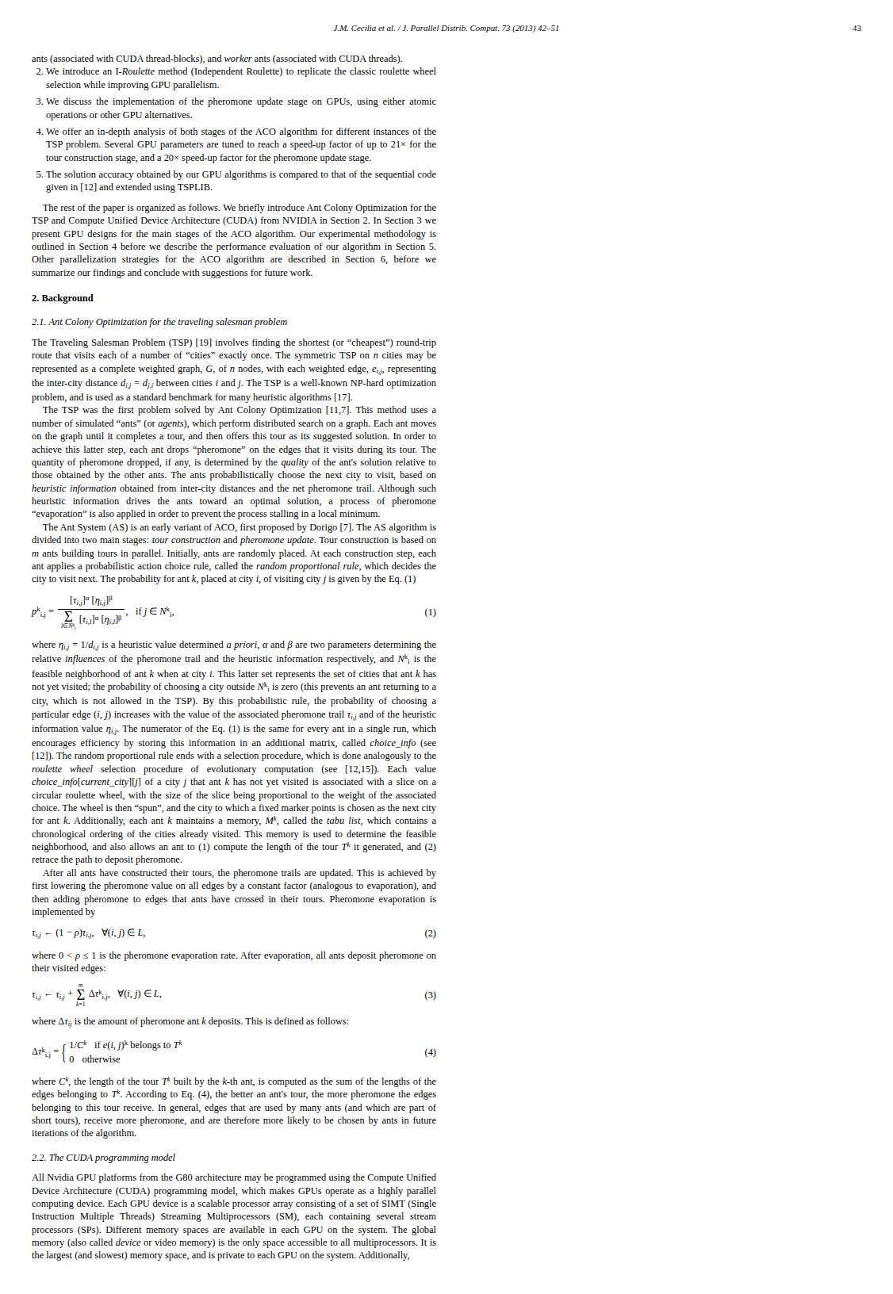J.M. Cecilia et al. / J. Parallel Distrib. Comput. 73 (2013) 42–51
43
ants (associated with CUDA thread-blocks), and worker ants (associated with CUDA threads).
We introduce an I-Roulette method (Independent Roulette) to replicate the classic roulette wheel selection while improving GPU parallelism.
We discuss the implementation of the pheromone update stage on GPUs, using either atomic operations or other GPU alternatives.
We offer an in-depth analysis of both stages of the ACO algorithm for different instances of the TSP problem. Several GPU parameters are tuned to reach a speed-up factor of up to 21× for the tour construction stage, and a 20× speed-up factor for the pheromone update stage.
The solution accuracy obtained by our GPU algorithms is compared to that of the sequential code given in [12] and extended using TSPLIB.
The rest of the paper is organized as follows. We briefly introduce Ant Colony Optimization for the TSP and Compute Unified Device Architecture (CUDA) from NVIDIA in Section 2. In Section 3 we present GPU designs for the main stages of the ACO algorithm. Our experimental methodology is outlined in Section 4 before we describe the performance evaluation of our algorithm in Section 5. Other parallelization strategies for the ACO algorithm are described in Section 6, before we summarize our findings and conclude with suggestions for future work.
2. Background
2.1. Ant Colony Optimization for the traveling salesman problem
The Traveling Salesman Problem (TSP) [19] involves finding the shortest (or “cheapest”) round-trip route that visits each of a number of “cities” exactly once. The symmetric TSP on n cities may be represented as a complete weighted graph, G, of n nodes, with each weighted edge, ei,j, representing the inter-city distance di,j = dj,i between cities i and j. The TSP is a well-known NP-hard optimization problem, and is used as a standard benchmark for many heuristic algorithms [17].
The TSP was the first problem solved by Ant Colony Optimization [11,7]. This method uses a number of simulated “ants” (or agents), which perform distributed search on a graph. Each ant moves on the graph until it completes a tour, and then offers this tour as its suggested solution. In order to achieve this latter step, each ant drops “pheromone” on the edges that it visits during its tour. The quantity of pheromone dropped, if any, is determined by the quality of the ant's solution relative to those obtained by the other ants. The ants probabilistically choose the next city to visit, based on heuristic information obtained from inter-city distances and the net pheromone trail. Although such heuristic information drives the ants toward an optimal solution, a process of pheromone “evaporation” is also applied in order to prevent the process stalling in a local minimum.
The Ant System (AS) is an early variant of ACO, first proposed by Dorigo [7]. The AS algorithm is divided into two main stages: tour construction and pheromone update. Tour construction is based on m ants building tours in parallel. Initially, ants are randomly placed. At each construction step, each ant applies a probabilistic action choice rule, called the random proportional rule, which decides the city to visit next. The probability for ant k, placed at city i, of visiting city j is given by the Eq. (1)
pki,j = [τi,j]α [ηi,j]β Σl∈Nki [τi,l]α [ηi,l]β , if j ∈ Nki, (1)
where ηi,j = 1/di,j is a heuristic value determined a priori, α and β are two parameters determining the relative influences of the pheromone trail and the heuristic information respectively, and Nki is the feasible neighborhood of ant k when at city i. This latter set represents the set of cities that ant k has not yet visited; the probability of choosing a city outside Nki is zero (this prevents an ant returning to a city, which is not allowed in the TSP). By this probabilistic rule, the probability of choosing a particular edge (i, j) increases with the value of the associated pheromone trail τi,j and of the heuristic information value ηi,j. The numerator of the Eq. (1) is the same for every ant in a single run, which encourages efficiency by storing this information in an additional matrix, called choice_info (see [12]). The random proportional rule ends with a selection procedure, which is done analogously to the roulette wheel selection procedure of evolutionary computation (see [12,15]). Each value choice_info[current_city][j] of a city j that ant k has not yet visited is associated with a slice on a circular roulette wheel, with the size of the slice being proportional to the weight of the associated choice. The wheel is then “spun”, and the city to which a fixed marker points is chosen as the next city for ant k. Additionally, each ant k maintains a memory, Mk, called the tabu list, which contains a chronological ordering of the cities already visited. This memory is used to determine the feasible neighborhood, and also allows an ant to (1) compute the length of the tour Tk it generated, and (2) retrace the path to deposit pheromone.
After all ants have constructed their tours, the pheromone trails are updated. This is achieved by first lowering the pheromone value on all edges by a constant factor (analogous to evaporation), and then adding pheromone to edges that ants have crossed in their tours. Pheromone evaporation is implemented by
τi,j ← (1 − ρ)τi,j, ∀(i, j) ∈ L, (2)
where 0 < ρ ≤ 1 is the pheromone evaporation rate. After evaporation, all ants deposit pheromone on their visited edges:
τi,j ← τi,j + mΣk=1 Δτki,j, ∀(i, j) ∈ L, (3)
where Δτij is the amount of pheromone ant k deposits. This is defined as follows:
Δτki,j = 1/Ck if e(i, j)k belongs to Tk 0otherwise (4)
where Ck, the length of the tour Tk built by the k-th ant, is computed as the sum of the lengths of the edges belonging to Tk. According to Eq. (4), the better an ant's tour, the more pheromone the edges belonging to this tour receive. In general, edges that are used by many ants (and which are part of short tours), receive more pheromone, and are therefore more likely to be chosen by ants in future iterations of the algorithm.
2.2. The CUDA programming model
All Nvidia GPU platforms from the G80 architecture may be programmed using the Compute Unified Device Architecture (CUDA) programming model, which makes GPUs operate as a highly parallel computing device. Each GPU device is a scalable processor array consisting of a set of SIMT (Single Instruction Multiple Threads) Streaming Multiprocessors (SM), each containing several stream processors (SPs). Different memory spaces are available in each GPU on the system. The global memory (also called device or video memory) is the only space accessible to all multiprocessors. It is the largest (and slowest) memory space, and is private to each GPU on the system. Additionally,